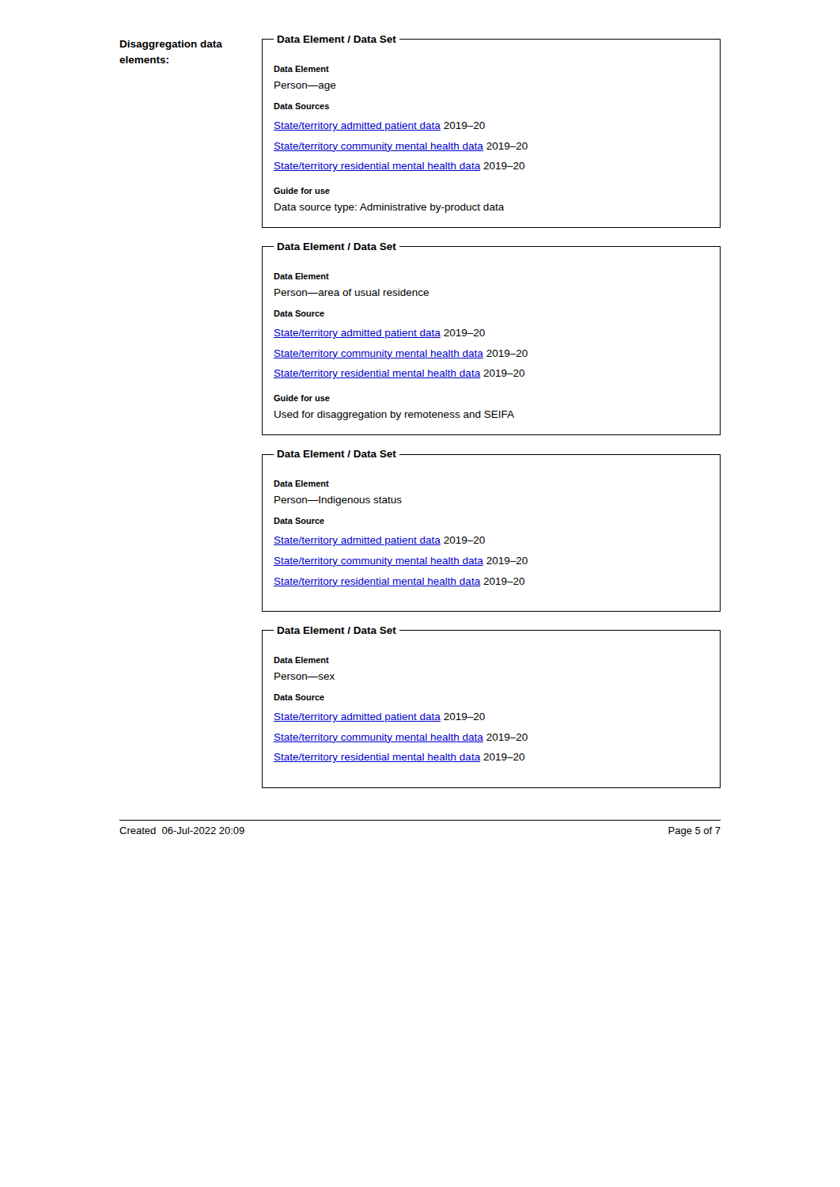Disaggregation data elements:
Data Element / Data Set
Data Element
Person—age
Data Sources
State/territory admitted patient data 2019–20
State/territory community mental health data 2019–20
State/territory residential mental health data 2019–20
Guide for use
Data source type: Administrative by-product data
Data Element / Data Set
Data Element
Person—area of usual residence
Data Source
State/territory admitted patient data 2019–20
State/territory community mental health data 2019–20
State/territory residential mental health data 2019–20
Guide for use
Used for disaggregation by remoteness and SEIFA
Data Element / Data Set
Data Element
Person—Indigenous status
Data Source
State/territory admitted patient data 2019–20
State/territory community mental health data 2019–20
State/territory residential mental health data 2019–20
Data Element / Data Set
Data Element
Person—sex
Data Source
State/territory admitted patient data 2019–20
State/territory community mental health data 2019–20
State/territory residential mental health data 2019–20
Created 06-Jul-2022 20:09
Page 5 of 7